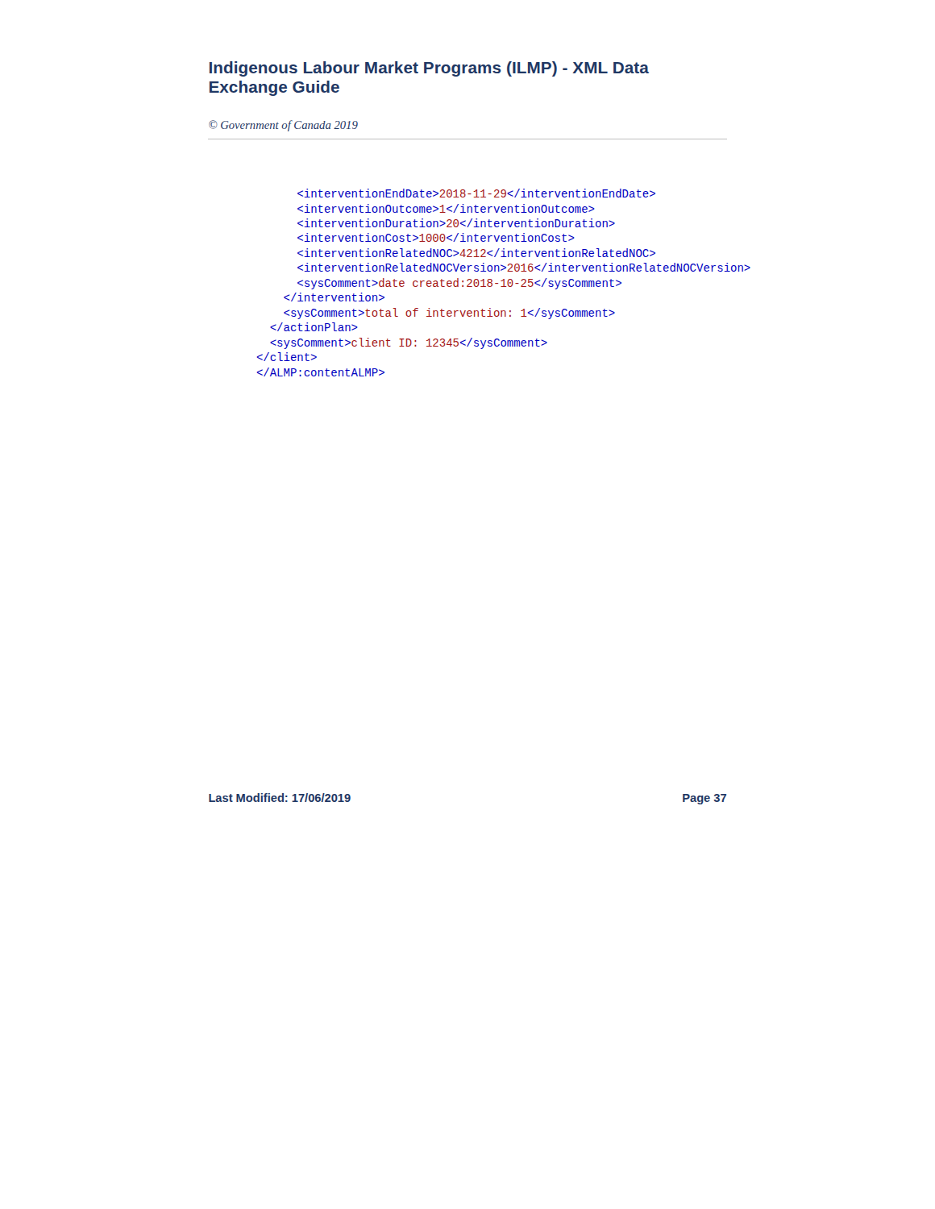Indigenous Labour Market Programs (ILMP) - XML Data Exchange Guide
© Government of Canada 2019
      <interventionEndDate>2018-11-29</interventionEndDate>
      <interventionOutcome>1</interventionOutcome>
      <interventionDuration>20</interventionDuration>
      <interventionCost>1000</interventionCost>
      <interventionRelatedNOC>4212</interventionRelatedNOC>
      <interventionRelatedNOCVersion>2016</interventionRelatedNOCVersion>
      <sysComment>date created:2018-10-25</sysComment>
    </intervention>
    <sysComment>total of intervention: 1</sysComment>
  </actionPlan>
  <sysComment>client ID: 12345</sysComment>
</client>
</ALMP:contentALMP>
Last Modified: 17/06/2019 Page 37